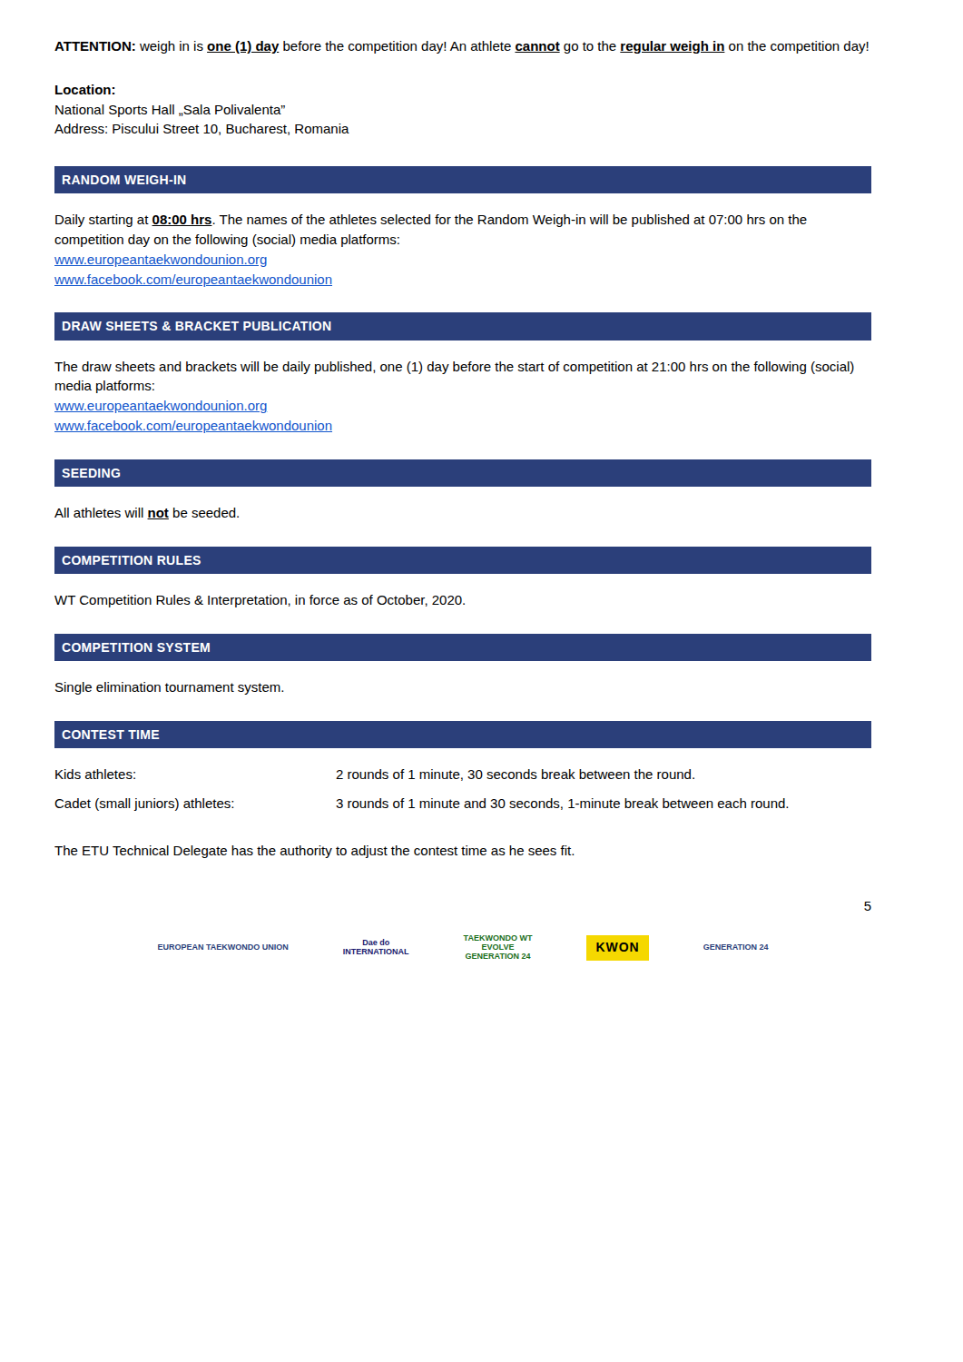ATTENTION: weigh in is one (1) day before the competition day! An athlete cannot go to the regular weigh in on the competition day!
Location:
National Sports Hall „Sala Polivalenta”
Address: Piscului Street 10, Bucharest, Romania
RANDOM WEIGH-IN
Daily starting at 08:00 hrs. The names of the athletes selected for the Random Weigh-in will be published at 07:00 hrs on the competition day on the following (social) media platforms:
www.europeantaekwondounion.org
www.facebook.com/europeantaekwondounion
DRAW SHEETS & BRACKET PUBLICATION
The draw sheets and brackets will be daily published, one (1) day before the start of competition at 21:00 hrs on the following (social) media platforms:
www.europeantaekwondounion.org
www.facebook.com/europeantaekwondounion
SEEDING
All athletes will not be seeded.
COMPETITION RULES
WT Competition Rules & Interpretation, in force as of October, 2020.
COMPETITION SYSTEM
Single elimination tournament system.
CONTEST TIME
| Kids athletes: | 2 rounds of 1 minute, 30 seconds break between the round. |
| Cadet (small juniors) athletes: | 3 rounds of 1 minute and 30 seconds, 1-minute break between each round. |
The ETU Technical Delegate has the authority to adjust the contest time as he sees fit.
5
EUROPEAN TAEKWONDO UNION
Dae do
INTERNATIONAL
TAEKWONDO WT
EVOLVE
GENERATION 24
KWON
GENERATION 24